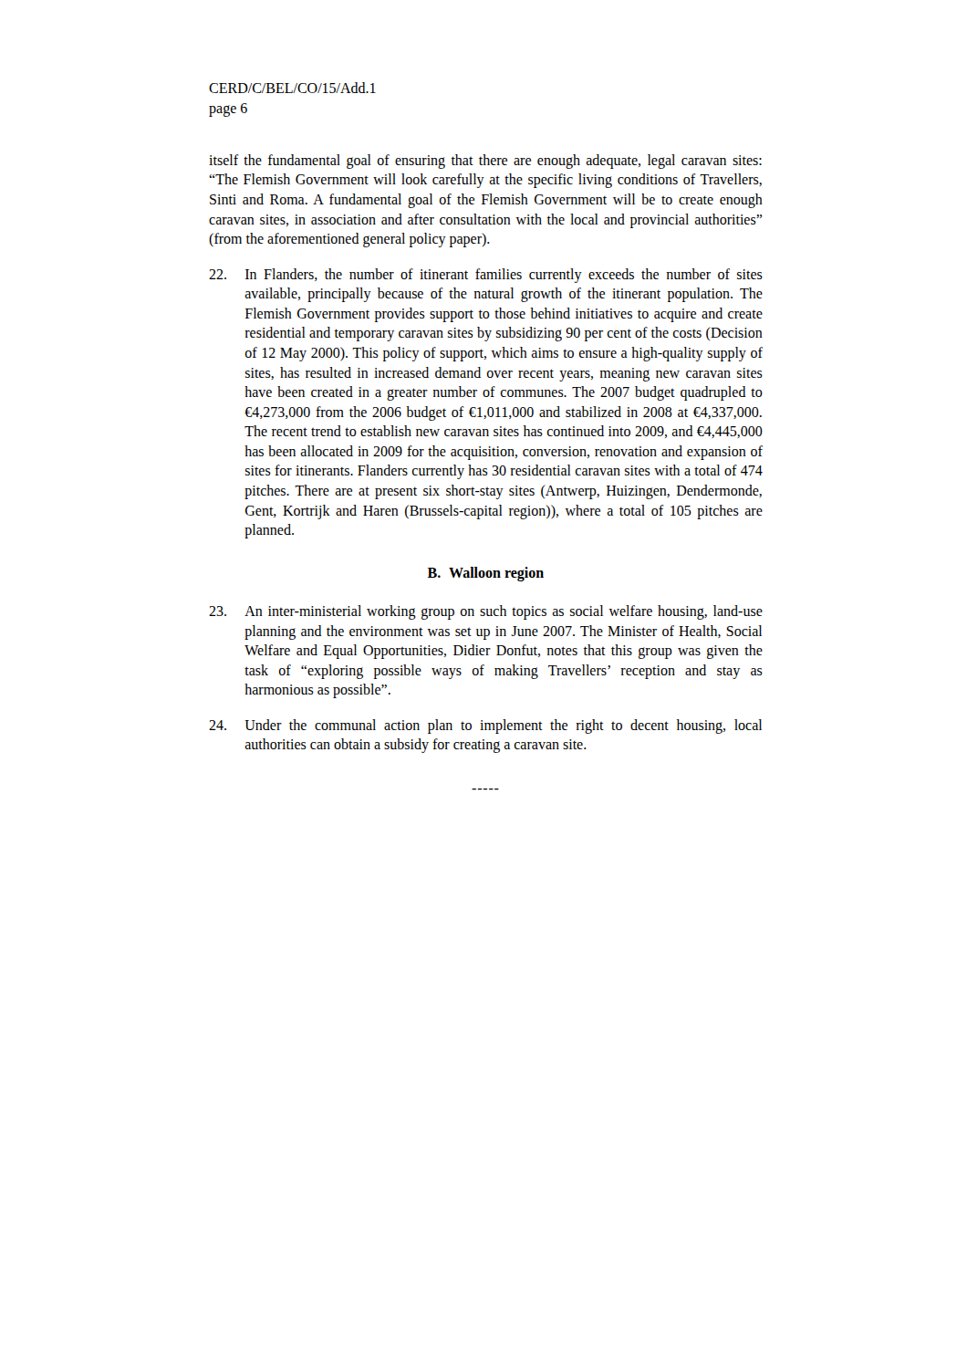CERD/C/BEL/CO/15/Add.1
page 6
itself the fundamental goal of ensuring that there are enough adequate, legal caravan sites: “The Flemish Government will look carefully at the specific living conditions of Travellers, Sinti and Roma. A fundamental goal of the Flemish Government will be to create enough caravan sites, in association and after consultation with the local and provincial authorities” (from the aforementioned general policy paper).
22. In Flanders, the number of itinerant families currently exceeds the number of sites available, principally because of the natural growth of the itinerant population. The Flemish Government provides support to those behind initiatives to acquire and create residential and temporary caravan sites by subsidizing 90 per cent of the costs (Decision of 12 May 2000). This policy of support, which aims to ensure a high-quality supply of sites, has resulted in increased demand over recent years, meaning new caravan sites have been created in a greater number of communes. The 2007 budget quadrupled to €4,273,000 from the 2006 budget of €1,011,000 and stabilized in 2008 at €4,337,000. The recent trend to establish new caravan sites has continued into 2009, and €4,445,000 has been allocated in 2009 for the acquisition, conversion, renovation and expansion of sites for itinerants. Flanders currently has 30 residential caravan sites with a total of 474 pitches. There are at present six short-stay sites (Antwerp, Huizingen, Dendermonde, Gent, Kortrijk and Haren (Brussels-capital region)), where a total of 105 pitches are planned.
B. Walloon region
23. An inter-ministerial working group on such topics as social welfare housing, land-use planning and the environment was set up in June 2007. The Minister of Health, Social Welfare and Equal Opportunities, Didier Donfut, notes that this group was given the task of “exploring possible ways of making Travellers’ reception and stay as harmonious as possible”.
24. Under the communal action plan to implement the right to decent housing, local authorities can obtain a subsidy for creating a caravan site.
-----